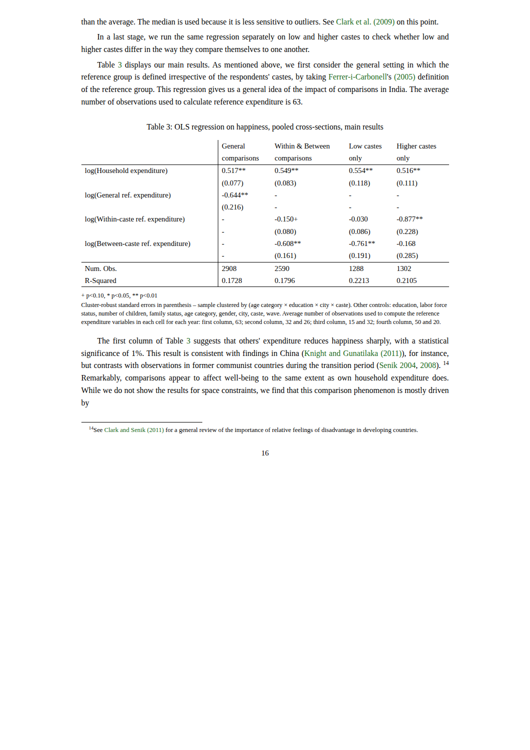than the average. The median is used because it is less sensitive to outliers. See Clark et al. (2009) on this point.
In a last stage, we run the same regression separately on low and higher castes to check whether low and higher castes differ in the way they compare themselves to one another.
Table 3 displays our main results. As mentioned above, we first consider the general setting in which the reference group is defined irrespective of the respondents' castes, by taking Ferrer-i-Carbonell's (2005) definition of the reference group. This regression gives us a general idea of the impact of comparisons in India. The average number of observations used to calculate reference expenditure is 63.
Table 3: OLS regression on happiness, pooled cross-sections, main results
| | General | Within & Between | Low castes | Higher castes |
| --- | --- | --- | --- | --- |
| | comparisons | comparisons | only | only |
| log(Household expenditure) | 0.517** | 0.549** | 0.554** | 0.516** |
| | (0.077) | (0.083) | (0.118) | (0.111) |
| log(General ref. expenditure) | -0.644** | - | - | - |
| | (0.216) | - | - | - |
| log(Within-caste ref. expenditure) | - | -0.150+ | -0.030 | -0.877** |
| | - | (0.080) | (0.086) | (0.228) |
| log(Between-caste ref. expenditure) | - | -0.608** | -0.761** | -0.168 |
| | - | (0.161) | (0.191) | (0.285) |
| Num. Obs. | 2908 | 2590 | 1288 | 1302 |
| R-Squared | 0.1728 | 0.1796 | 0.2213 | 0.2105 |
+ p<0.10, * p<0.05, ** p<0.01
Cluster-robust standard errors in parenthesis – sample clustered by (age category × education × city × caste). Other controls: education, labor force status, number of children, family status, age category, gender, city, caste, wave. Average number of observations used to compute the reference expenditure variables in each cell for each year: first column, 63; second column, 32 and 26; third column, 15 and 32; fourth column, 50 and 20.
The first column of Table 3 suggests that others' expenditure reduces happiness sharply, with a statistical significance of 1%. This result is consistent with findings in China (Knight and Gunatilaka (2011)), for instance, but contrasts with observations in former communist countries during the transition period (Senik 2004, 2008). 14 Remarkably, comparisons appear to affect well-being to the same extent as own household expenditure does. While we do not show the results for space constraints, we find that this comparison phenomenon is mostly driven by
14See Clark and Senik (2011) for a general review of the importance of relative feelings of disadvantage in developing countries.
16